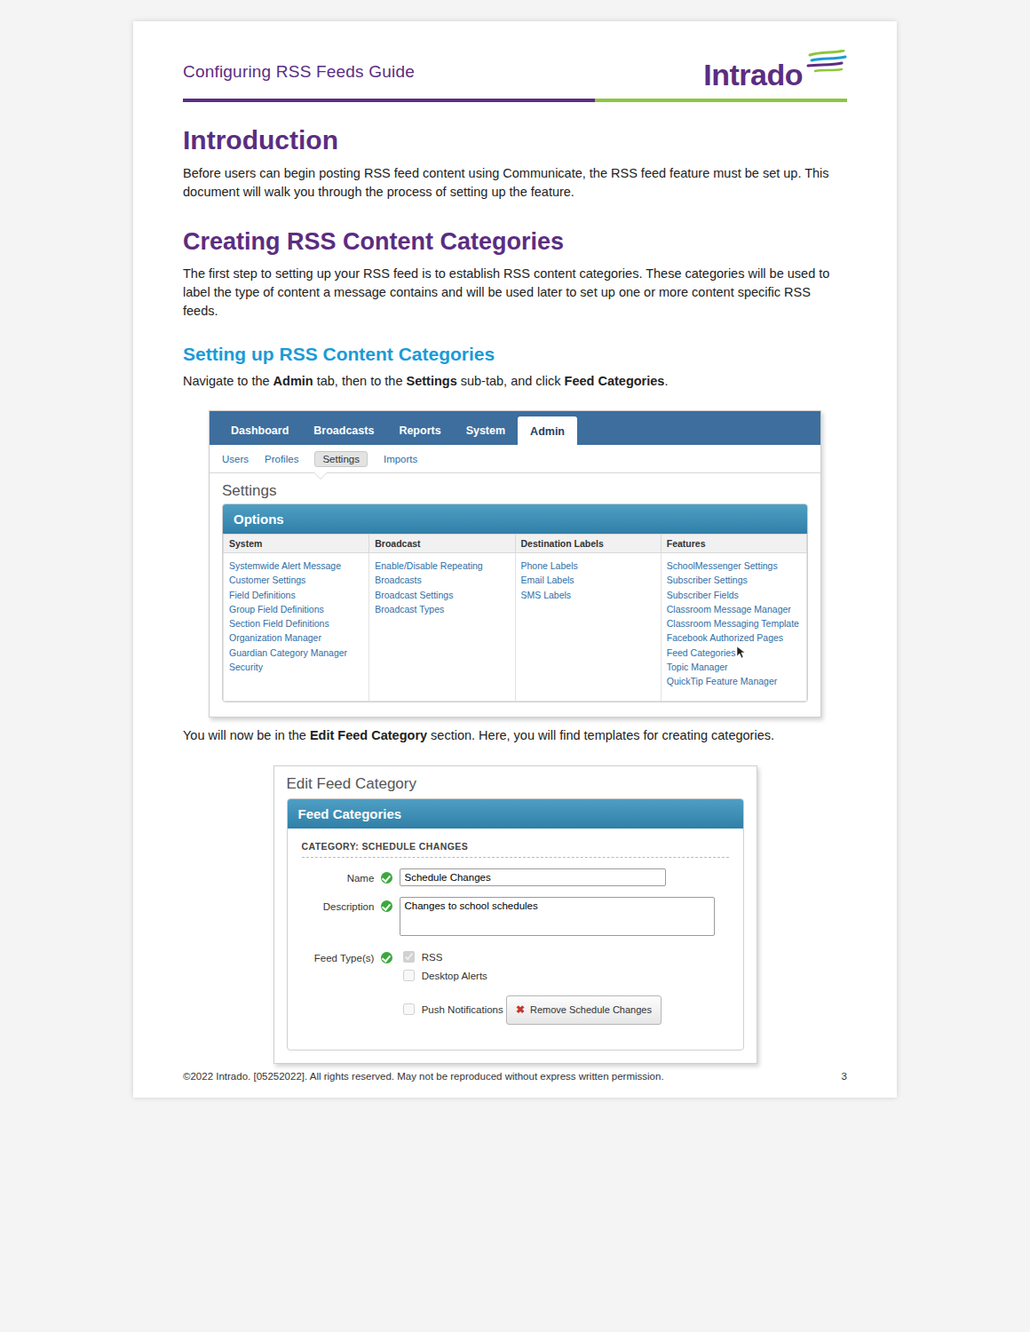Configuring RSS Feeds Guide
Intrado
Introduction
Before users can begin posting RSS feed content using Communicate, the RSS feed feature must be set up. This document will walk you through the process of setting up the feature.
Creating RSS Content Categories
The first step to setting up your RSS feed is to establish RSS content categories. These categories will be used to label the type of content a message contains and will be used later to set up one or more content specific RSS feeds.
Setting up RSS Content Categories
Navigate to the Admin tab, then to the Settings sub-tab, and click Feed Categories.
Dashboard Broadcasts Reports System Admin
Users Profiles Settings Imports
Settings
Options
| System | Broadcast | Destination Labels | Features |
| --- | --- | --- | --- |
| Systemwide Alert Message Customer Settings Field Definitions Group Field Definitions Section Field Definitions Organization Manager Guardian Category Manager Security | Enable/Disable Repeating Broadcasts Broadcast Settings Broadcast Types | Phone Labels Email Labels SMS Labels | SchoolMessenger Settings Subscriber Settings Subscriber Fields Classroom Message Manager Classroom Messaging Template Facebook Authorized Pages Feed Categories Topic Manager QuickTip Feature Manager |
You will now be in the Edit Feed Category section. Here, you will find templates for creating categories.
Edit Feed Category
Feed Categories
CATEGORY: SCHEDULE CHANGES
Name
Description
Changes to school schedules
Feed Type(s)
RSS
Desktop Alerts
Push Notifications
✖ Remove Schedule Changes
©2022 Intrado. [05252022]. All rights reserved. May not be reproduced without express written permission. 3